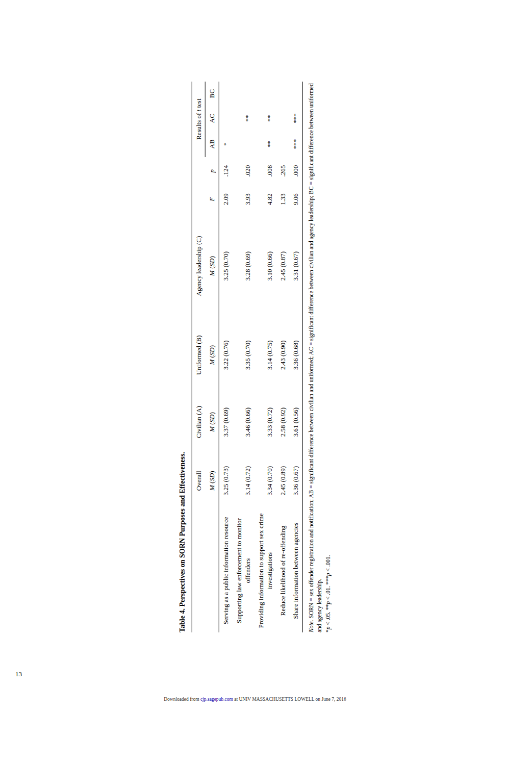Table 4. Perspectives on SORN Purposes and Effectiveness.
| | Overall | Civilian (A) | Uniformed (B) | Agency leadership (C) | | | Results of t test |
| --- | --- | --- | --- | --- | --- | --- | --- |
| | M ( SD ) | M ( SD ) | M ( SD ) | M ( SD ) | F | p | AB | AC | BC |
| Serving as a public information resource | 3.25 (0.73) | 3.37 (0.69) | 3.22 (0.76) | 3.25 (0.70) | 2.09 | .124 | * | | |
| Supporting law enforcement to monitor offenders | 3.14 (0.72) | 3.46 (0.66) | 3.35 (0.70) | 3.28 (0.69) | 3.93 | .020 | | ** | |
| Providing information to support sex crime investigations | 3.34 (0.70) | 3.33 (0.72) | 3.14 (0.75) | 3.10 (0.66) | 4.82 | .008 | ** | ** | |
| Reduce likelihood of re-offending | 2.45 (0.89) | 2.58 (0.92) | 2.43 (0.90) | 2.45 (0.87) | 1.33 | .265 | | | |
| Share information between agencies | 3.36 (0.67) | 3.61 (0.56) | 3.36 (0.68) | 3.31 (0.67) | 9.06 | .000 | *** | *** | |
Note. SORN = sex offender registration and notification; AB = significant difference between civilian and uniformed; AC = significant difference between civilian and agency leadership; BC = significant difference between uniformed and agency leadership.
*p < .05. **p < .01. ***p < .001.
13
Downloaded from cjp.sagepub.com at UNIV MASSACHUSETTS LOWELL on June 7, 2016